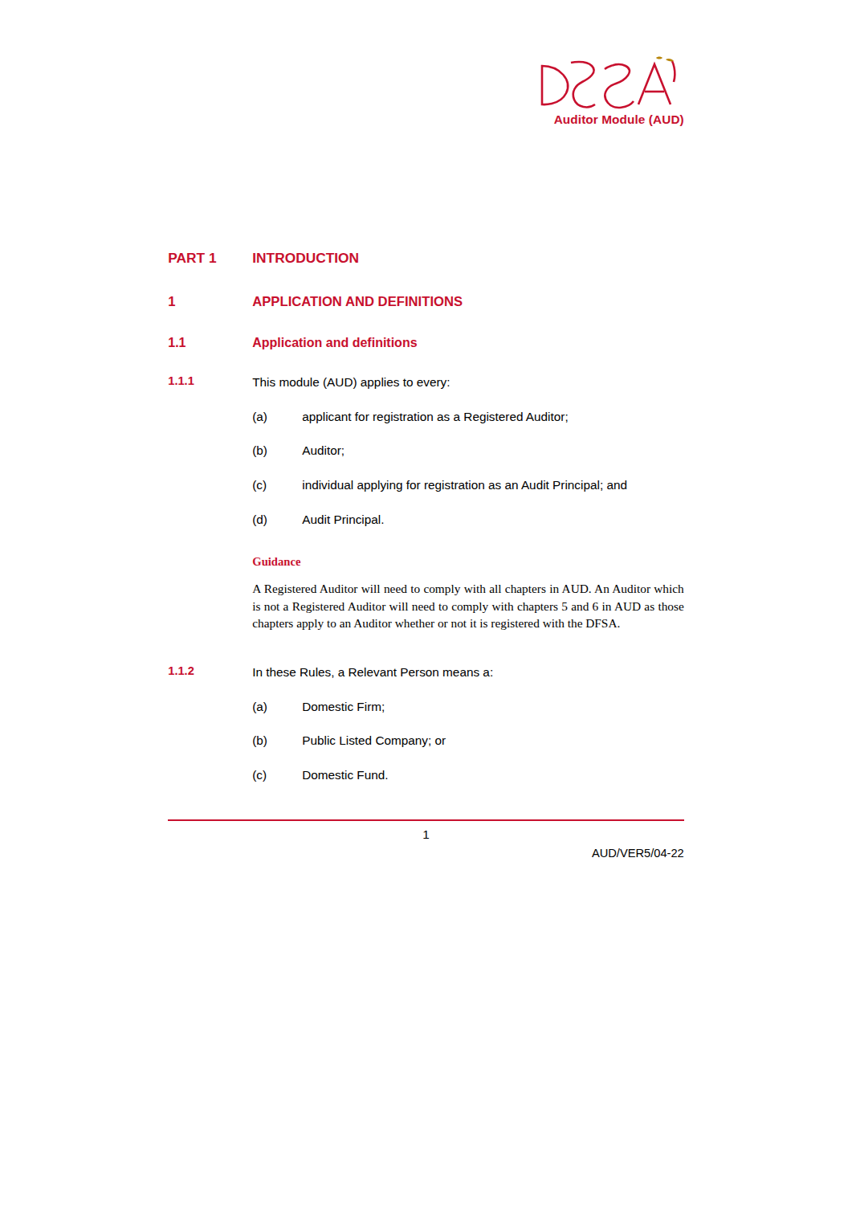Auditor Module (AUD)
PART 1 INTRODUCTION
1 APPLICATION AND DEFINITIONS
1.1 Application and definitions
1.1.1
This module (AUD) applies to every:
(a) applicant for registration as a Registered Auditor;
(b) Auditor;
(c) individual applying for registration as an Audit Principal; and
(d) Audit Principal.
Guidance
A Registered Auditor will need to comply with all chapters in AUD. An Auditor which is not a Registered Auditor will need to comply with chapters 5 and 6 in AUD as those chapters apply to an Auditor whether or not it is registered with the DFSA.
1.1.2
In these Rules, a Relevant Person means a:
(a) Domestic Firm;
(b) Public Listed Company; or
(c) Domestic Fund.
1
AUD/VER5/04-22